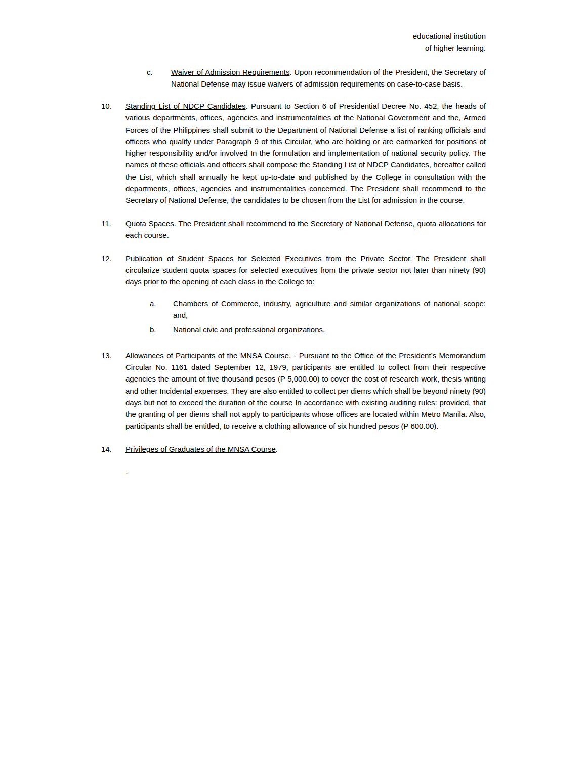educational institution
of higher learning.
c.
Waiver of Admission Requirements. Upon recommendation of the President, the Secretary of National Defense may issue waivers of admission requirements on case-to-case basis.
10.
Standing List of NDCP Candidates. Pursuant to Section 6 of Presidential Decree No. 452, the heads of various departments, offices, agencies and instrumentalities of the National Government and the, Armed Forces of the Philippines shall submit to the Department of National Defense a list of ranking officials and officers who qualify under Paragraph 9 of this Circular, who are holding or are earmarked for positions of higher responsibility and/or involved In the formulation and implementation of national security policy. The names of these officials and officers shall compose the Standing List of NDCP Candidates, hereafter called the List, which shall annually he kept up-to-date and published by the College in consultation with the departments, offices, agencies and instrumentalities concerned. The President shall recommend to the Secretary of National Defense, the candidates to be chosen from the List for admission in the course.
11.
Quota Spaces. The President shall recommend to the Secretary of National Defense, quota allocations for each course.
12.
Publication of Student Spaces for Selected Executives from the Private Sector. The President shall circularize student quota spaces for selected executives from the private sector not later than ninety (90) days prior to the opening of each class in the College to:
a.
Chambers of Commerce, industry, agriculture and similar organizations of national scope: and,
b.
National civic and professional organizations.
13.
Allowances of Participants of the MNSA Course. - Pursuant to the Office of the President’s Memorandum Circular No. 1161 dated September 12, 1979, participants are entitled to collect from their respective agencies the amount of five thousand pesos (P 5,000.00) to cover the cost of research work, thesis writing and other Incidental expenses. They are also entitled to collect per diems which shall be beyond ninety (90) days but not to exceed the duration of the course In accordance with existing auditing rules: provided, that the granting of per diems shall not apply to participants whose offices are located within Metro Manila. Also, participants shall be entitled, to receive a clothing allowance of six hundred pesos (P 600.00).
14.
Privileges of Graduates of the MNSA Course.
-